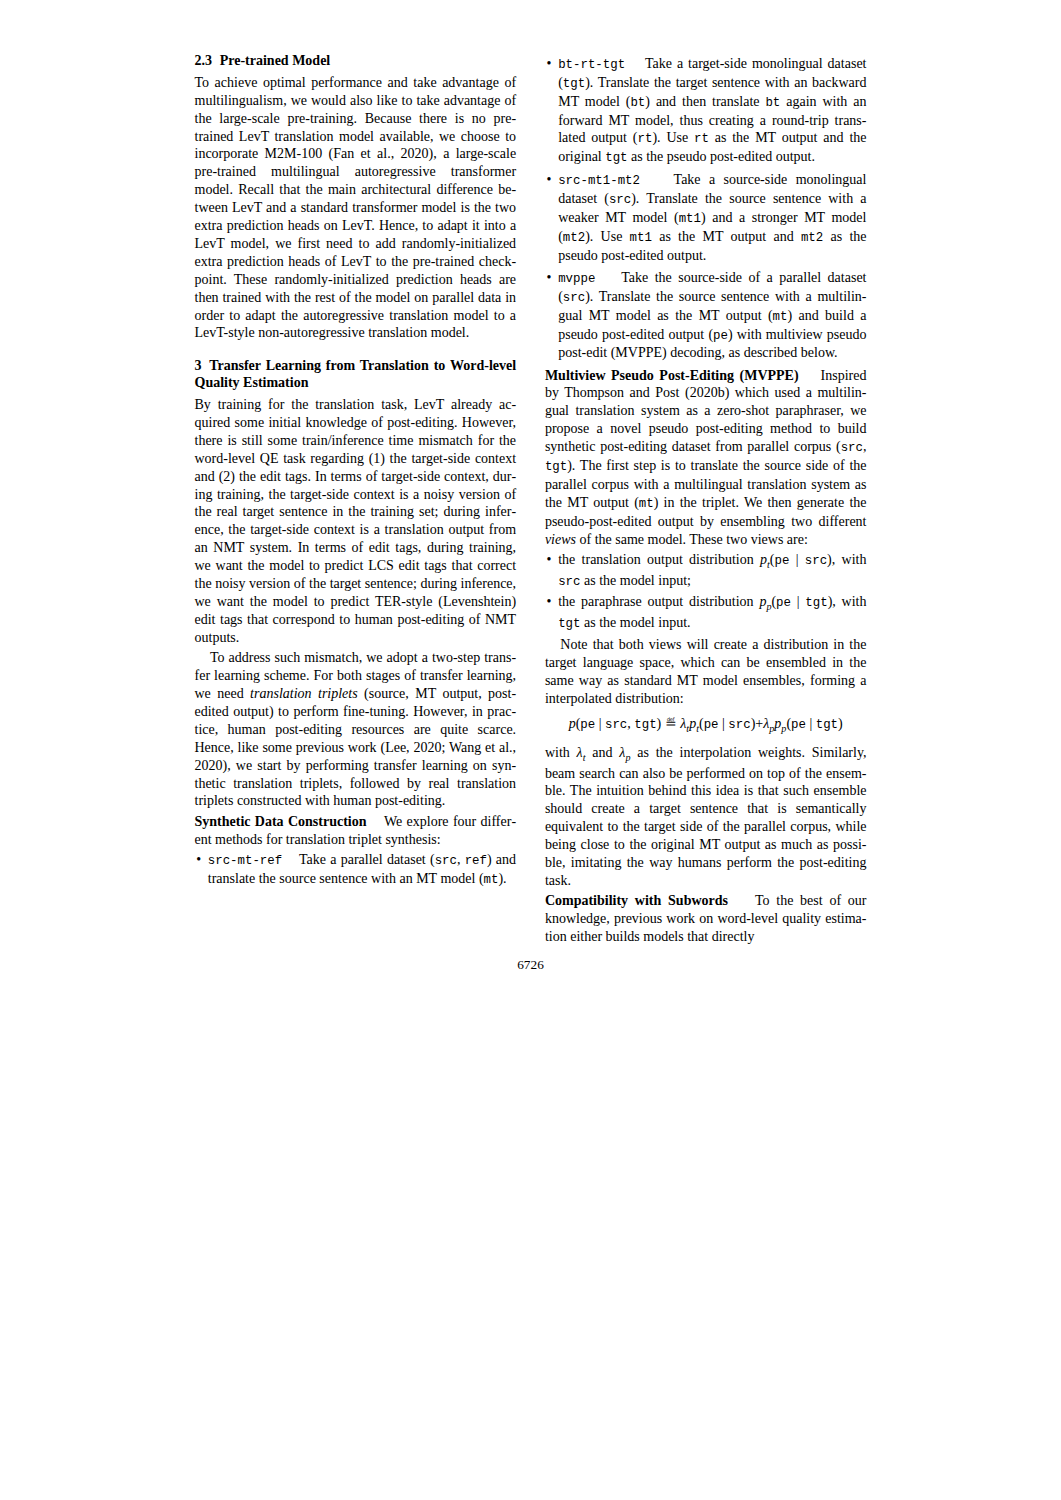2.3 Pre-trained Model
To achieve optimal performance and take advantage of multilingualism, we would also like to take advantage of the large-scale pre-training. Because there is no pre-trained LevT translation model available, we choose to incorporate M2M-100 (Fan et al., 2020), a large-scale pre-trained multilingual autoregressive transformer model. Recall that the main architectural difference between LevT and a standard transformer model is the two extra prediction heads on LevT. Hence, to adapt it into a LevT model, we first need to add randomly-initialized extra prediction heads of LevT to the pre-trained checkpoint. These randomly-initialized prediction heads are then trained with the rest of the model on parallel data in order to adapt the autoregressive translation model to a LevT-style non-autoregressive translation model.
3 Transfer Learning from Translation to Word-level Quality Estimation
By training for the translation task, LevT already acquired some initial knowledge of post-editing. However, there is still some train/inference time mismatch for the word-level QE task regarding (1) the target-side context and (2) the edit tags. In terms of target-side context, during training, the target-side context is a noisy version of the real target sentence in the training set; during inference, the target-side context is a translation output from an NMT system. In terms of edit tags, during training, we want the model to predict LCS edit tags that correct the noisy version of the target sentence; during inference, we want the model to predict TER-style (Levenshtein) edit tags that correspond to human post-editing of NMT outputs.
To address such mismatch, we adopt a two-step transfer learning scheme. For both stages of transfer learning, we need translation triplets (source, MT output, post-edited output) to perform fine-tuning. However, in practice, human post-editing resources are quite scarce. Hence, like some previous work (Lee, 2020; Wang et al., 2020), we start by performing transfer learning on synthetic translation triplets, followed by real translation triplets constructed with human post-editing.
Synthetic Data Construction We explore four different methods for translation triplet synthesis:
src-mt-ref Take a parallel dataset (src, ref) and translate the source sentence with an MT model (mt).
bt-rt-tgt Take a target-side monolingual dataset (tgt). Translate the target sentence with an backward MT model (bt) and then translate bt again with an forward MT model, thus creating a round-trip translated output (rt). Use rt as the MT output and the original tgt as the pseudo post-edited output.
src-mt1-mt2 Take a source-side monolingual dataset (src). Translate the source sentence with a weaker MT model (mt1) and a stronger MT model (mt2). Use mt1 as the MT output and mt2 as the pseudo post-edited output.
mvppe Take the source-side of a parallel dataset (src). Translate the source sentence with a multilingual MT model as the MT output (mt) and build a pseudo post-edited output (pe) with multiview pseudo post-edit (MVPPE) decoding, as described below.
Multiview Pseudo Post-Editing (MVPPE) Inspired by Thompson and Post (2020b) which used a multilingual translation system as a zero-shot paraphraser, we propose a novel pseudo post-editing method to build synthetic post-editing dataset from parallel corpus (src, tgt). The first step is to translate the source side of the parallel corpus with a multilingual translation system as the MT output (mt) in the triplet. We then generate the pseudo-post-edited output by ensembling two different views of the same model. These two views are:
the translation output distribution pt(pe | src), with src as the model input;
the paraphrase output distribution pp(pe | tgt), with tgt as the model input.
Note that both views will create a distribution in the target language space, which can be ensembled in the same way as standard MT model ensembles, forming a interpolated distribution:
p(pe | src, tgt) ≝ λtpt(pe | src)+λppp(pe | tgt)
with λt and λp as the interpolation weights. Similarly, beam search can also be performed on top of the ensemble. The intuition behind this idea is that such ensemble should create a target sentence that is semantically equivalent to the target side of the parallel corpus, while being close to the original MT output as much as possible, imitating the way humans perform the post-editing task.
Compatibility with Subwords To the best of our knowledge, previous work on word-level quality estimation either builds models that directly
6726